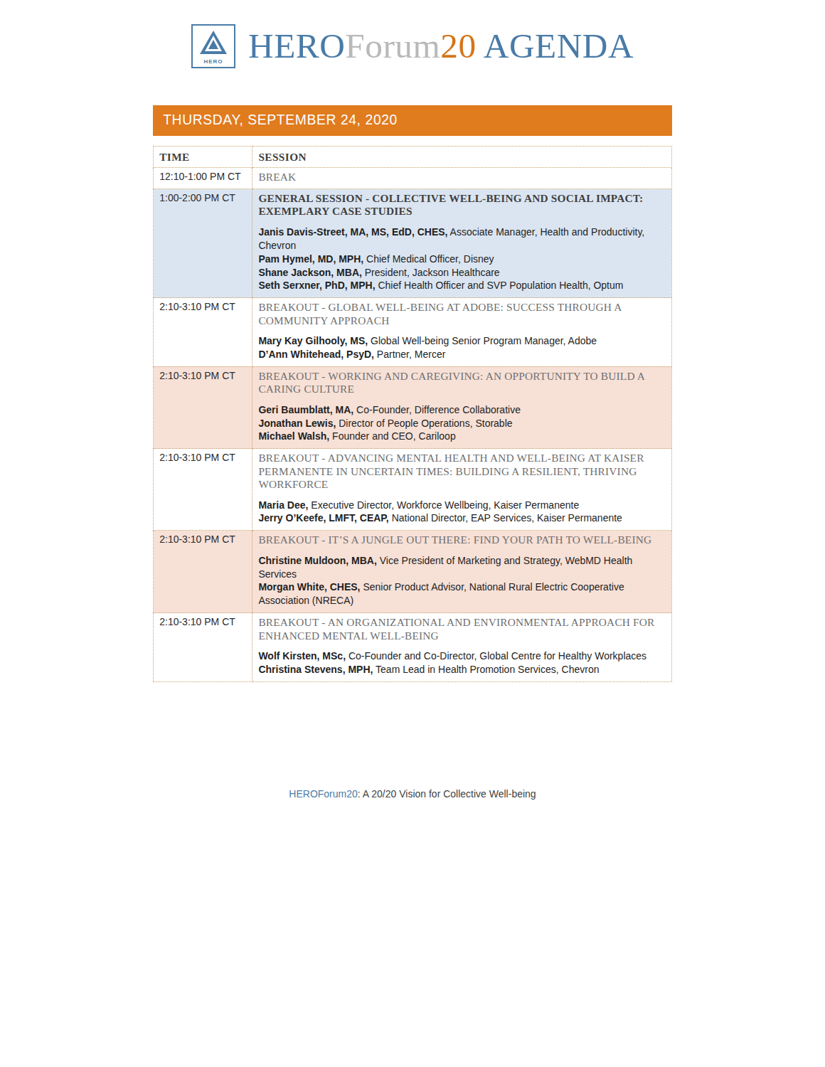HERO HERO Forum 20 AGENDA
THURSDAY, SEPTEMBER 24, 2020
| TIME | SESSION |
| --- | --- |
| 12:10-1:00 PM CT | BREAK |
| 1:00-2:00 PM CT | GENERAL SESSION - COLLECTIVE WELL-BEING AND SOCIAL IMPACT: EXEMPLARY CASE STUDIES Janis Davis-Street, MA, MS, EdD, CHES, Associate Manager, Health and Productivity, Chevron Pam Hymel, MD, MPH, Chief Medical Officer, Disney Shane Jackson, MBA, President, Jackson Healthcare Seth Serxner, PhD, MPH, Chief Health Officer and SVP Population Health, Optum |
| 2:10-3:10 PM CT | BREAKOUT - GLOBAL WELL-BEING AT ADOBE: SUCCESS THROUGH A COMMUNITY APPROACH Mary Kay Gilhooly, MS, Global Well-being Senior Program Manager, Adobe D’Ann Whitehead, PsyD, Partner, Mercer |
| 2:10-3:10 PM CT | BREAKOUT - WORKING AND CAREGIVING: AN OPPORTUNITY TO BUILD A CARING CULTURE Geri Baumblatt, MA, Co-Founder, Difference Collaborative Jonathan Lewis, Director of People Operations, Storable Michael Walsh, Founder and CEO, Cariloop |
| 2:10-3:10 PM CT | BREAKOUT - ADVANCING MENTAL HEALTH AND WELL-BEING AT KAISER PERMANENTE IN UNCERTAIN TIMES: BUILDING A RESILIENT, THRIVING WORKFORCE Maria Dee, Executive Director, Workforce Wellbeing, Kaiser Permanente Jerry O’Keefe, LMFT, CEAP, National Director, EAP Services, Kaiser Permanente |
| 2:10-3:10 PM CT | BREAKOUT - IT’S A JUNGLE OUT THERE: FIND YOUR PATH TO WELL-BEING Christine Muldoon, MBA, Vice President of Marketing and Strategy, WebMD Health Services Morgan White, CHES, Senior Product Advisor, National Rural Electric Cooperative Association (NRECA) |
| 2:10-3:10 PM CT | BREAKOUT - AN ORGANIZATIONAL AND ENVIRONMENTAL APPROACH FOR ENHANCED MENTAL WELL-BEING Wolf Kirsten, MSc, Co-Founder and Co-Director, Global Centre for Healthy Workplaces Christina Stevens, MPH, Team Lead in Health Promotion Services, Chevron |
HEROForum20: A 20/20 Vision for Collective Well-being